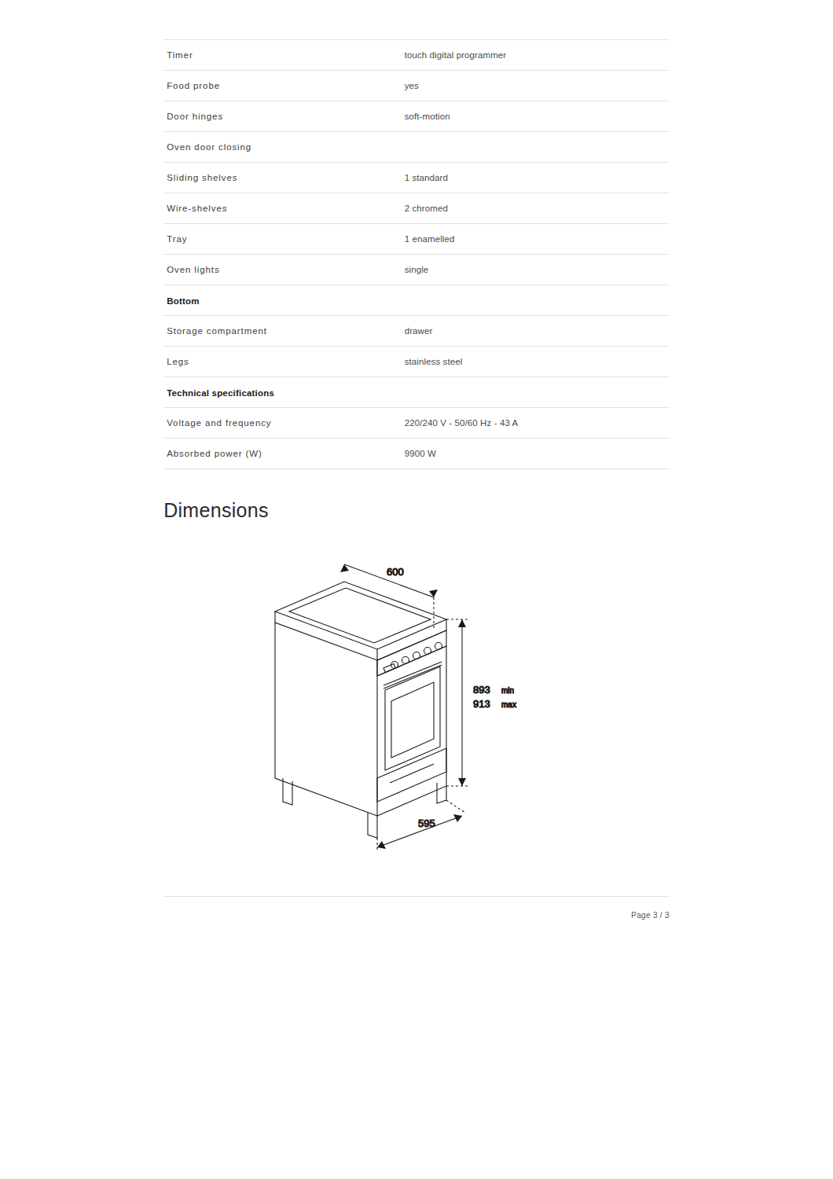| Timer | touch digital programmer |
| Food probe | yes |
| Door hinges | soft-motion |
| Oven door closing | |
| Sliding shelves | 1 standard |
| Wire-shelves | 2 chromed |
| Tray | 1 enamelled |
| Oven lights | single |
| Bottom |
| Storage compartment | drawer |
| Legs | stainless steel |
| Technical specifications |
| Voltage and frequency | 220/240 V - 50/60 Hz - 43 A |
| Absorbed power (W) | 9900 W |
Dimensions
600 893 min 913 max 595
Page 3 / 3